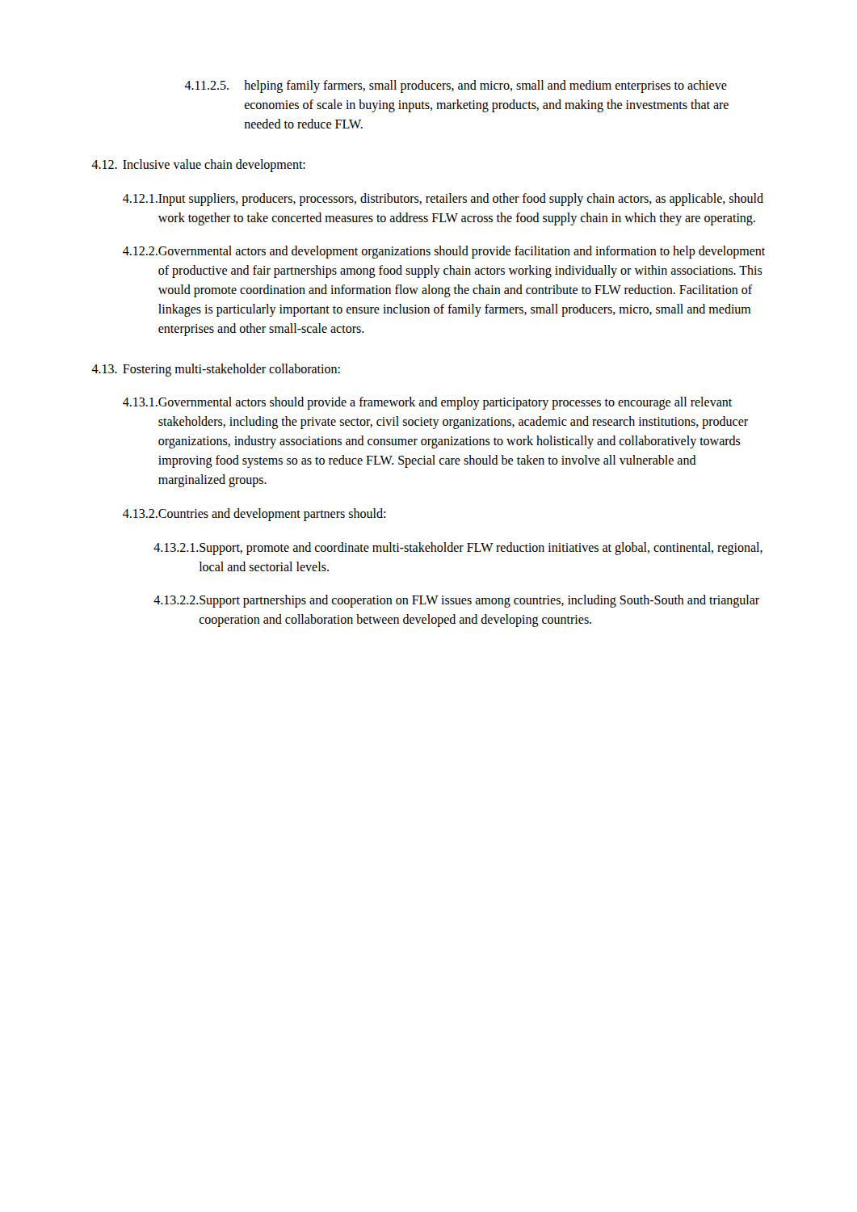4.11.2.5. helping family farmers, small producers, and micro, small and medium enterprises to achieve economies of scale in buying inputs, marketing products, and making the investments that are needed to reduce FLW.
4.12. Inclusive value chain development:
4.12.1. Input suppliers, producers, processors, distributors, retailers and other food supply chain actors, as applicable, should work together to take concerted measures to address FLW across the food supply chain in which they are operating.
4.12.2. Governmental actors and development organizations should provide facilitation and information to help development of productive and fair partnerships among food supply chain actors working individually or within associations. This would promote coordination and information flow along the chain and contribute to FLW reduction. Facilitation of linkages is particularly important to ensure inclusion of family farmers, small producers, micro, small and medium enterprises and other small-scale actors.
4.13. Fostering multi-stakeholder collaboration:
4.13.1. Governmental actors should provide a framework and employ participatory processes to encourage all relevant stakeholders, including the private sector, civil society organizations, academic and research institutions, producer organizations, industry associations and consumer organizations to work holistically and collaboratively towards improving food systems so as to reduce FLW. Special care should be taken to involve all vulnerable and marginalized groups.
4.13.2. Countries and development partners should:
4.13.2.1. Support, promote and coordinate multi-stakeholder FLW reduction initiatives at global, continental, regional, local and sectorial levels.
4.13.2.2. Support partnerships and cooperation on FLW issues among countries, including South-South and triangular cooperation and collaboration between developed and developing countries.